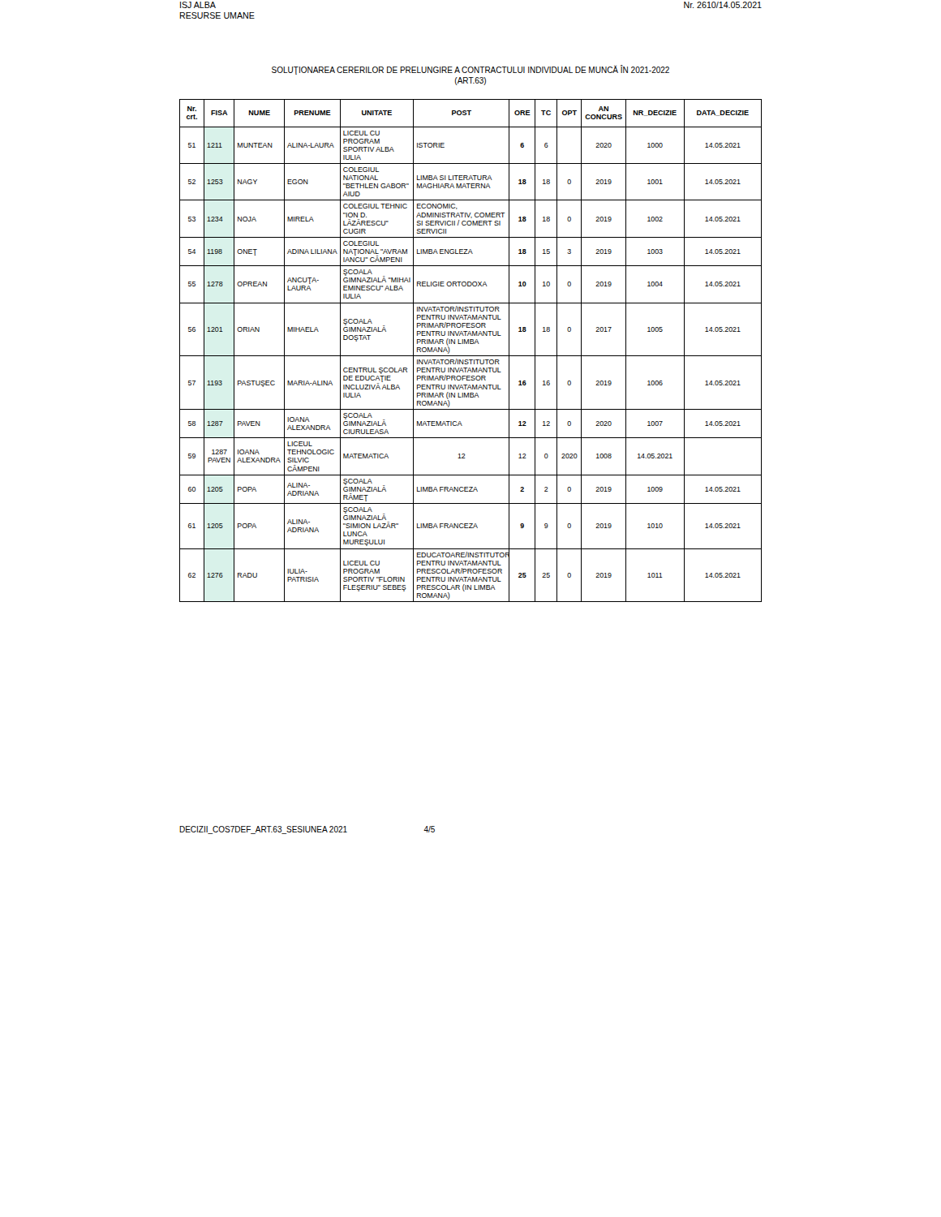ISJ ALBA
RESURSE UMANE
Nr. 2610/14.05.2021
SOLUŢIONAREA CERERILOR DE PRELUNGIRE A CONTRACTULUI INDIVIDUAL DE MUNCĂ ÎN 2021-2022
(ART.63)
| Nr. crt. | FISA | NUME | PRENUME | UNITATE | POST | ORE | TC | OPT | AN CONCURS | NR_DECIZIE | DATA_DECIZIE |
| --- | --- | --- | --- | --- | --- | --- | --- | --- | --- | --- | --- |
| 51 | 1211 | MUNTEAN | ALINA-LAURA | LICEUL CU PROGRAM SPORTIV ALBA IULIA | ISTORIE | 6 | 6 | | 2020 | 1000 | 14.05.2021 |
| 52 | 1253 | NAGY | EGON | COLEGIUL NATIONAL "BETHLEN GABOR" AIUD | LIMBA SI LITERATURA MAGHIARA MATERNA | 18 | 18 | 0 | 2019 | 1001 | 14.05.2021 |
| 53 | 1234 | NOJA | MIRELA | COLEGIUL TEHNIC "ION D. LĂZĂRESCU" CUGIR | ECONOMIC, ADMINISTRATIV, COMERT SI SERVICII / COMERT SI SERVICII | 18 | 18 | 0 | 2019 | 1002 | 14.05.2021 |
| 54 | 1198 | ONEŢ | ADINA LILIANA | COLEGIUL NAŢIONAL "AVRAM IANCU" CÂMPENI | LIMBA ENGLEZA | 18 | 15 | 3 | 2019 | 1003 | 14.05.2021 |
| 55 | 1278 | OPREAN | ANCUŢA-LAURA | ŞCOALA GIMNAZIALĂ "MIHAI EMINESCU" ALBA IULIA | RELIGIE ORTODOXA | 10 | 10 | 0 | 2019 | 1004 | 14.05.2021 |
| 56 | 1201 | ORIAN | MIHAELA | ŞCOALA GIMNAZIALĂ DOŞTAT | INVATATOR/INSTITUTOR PENTRU INVATAMANTUL PRIMAR/PROFESOR PENTRU INVATAMANTUL PRIMAR (IN LIMBA ROMANA) | 18 | 18 | 0 | 2017 | 1005 | 14.05.2021 |
| 57 | 1193 | PASTUŞEC | MARIA-ALINA | CENTRUL ŞCOLAR DE EDUCAŢIE INCLUZIVĂ ALBA IULIA | INVATATOR/INSTITUTOR PENTRU INVATAMANTUL PRIMAR/PROFESOR PENTRU INVATAMANTUL PRIMAR (IN LIMBA ROMANA) | 16 | 16 | 0 | 2019 | 1006 | 14.05.2021 |
| 58 | 1287 | PAVEN | IOANA ALEXANDRA | ŞCOALA GIMNAZIALĂ CIURULEASA | MATEMATICA | 12 | 12 | 0 | 2020 | 1007 | 14.05.2021 |
| 59 | 1287 PAVEN | IOANA ALEXANDRA | LICEUL TEHNOLOGIC SILVIC CÂMPENI | MATEMATICA | 12 | 12 | 0 | 2020 | 1008 | 14.05.2021 | |
| 60 | 1205 | POPA | ALINA-ADRIANA | ŞCOALA GIMNAZIALĂ RÂMEŢ | LIMBA FRANCEZA | 2 | 2 | 0 | 2019 | 1009 | 14.05.2021 |
| 61 | 1205 | POPA | ALINA-ADRIANA | ŞCOALA GIMNAZIALĂ "SIMION LAZĂR" LUNCA MUREŞULUI | LIMBA FRANCEZA | 9 | 9 | 0 | 2019 | 1010 | 14.05.2021 |
| 62 | 1276 | RADU | IULIA-PATRISIA | LICEUL CU PROGRAM SPORTIV "FLORIN FLEŞERIU" SEBEŞ | EDUCATOARE/INSTITUTOR PENTRU INVATAMANTUL PRESCOLAR/PROFESOR PENTRU INVATAMANTUL PRESCOLAR (IN LIMBA ROMANA) | 25 | 25 | 0 | 2019 | 1011 | 14.05.2021 |
DECIZII_COS7DEF_ART.63_SESIUNEA 2021
4/5